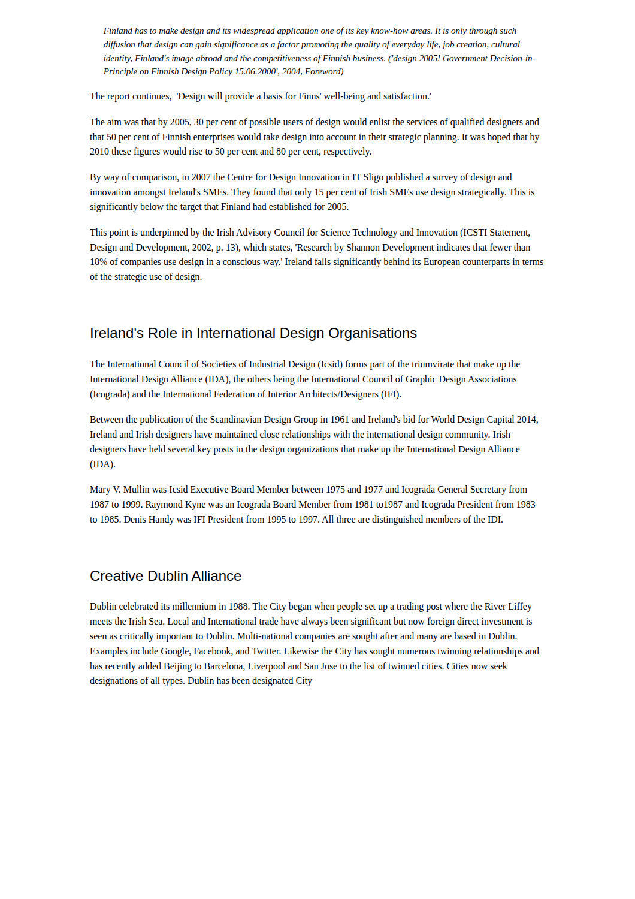Finland has to make design and its widespread application one of its key know-how areas. It is only through such diffusion that design can gain significance as a factor promoting the quality of everyday life, job creation, cultural identity, Finland's image abroad and the competitiveness of Finnish business. ('design 2005! Government Decision-in-Principle on Finnish Design Policy 15.06.2000', 2004, Foreword)
The report continues, 'Design will provide a basis for Finns' well-being and satisfaction.'
The aim was that by 2005, 30 per cent of possible users of design would enlist the services of qualified designers and that 50 per cent of Finnish enterprises would take design into account in their strategic planning. It was hoped that by 2010 these figures would rise to 50 per cent and 80 per cent, respectively.
By way of comparison, in 2007 the Centre for Design Innovation in IT Sligo published a survey of design and innovation amongst Ireland's SMEs. They found that only 15 per cent of Irish SMEs use design strategically. This is significantly below the target that Finland had established for 2005.
This point is underpinned by the Irish Advisory Council for Science Technology and Innovation (ICSTI Statement, Design and Development, 2002, p. 13), which states, 'Research by Shannon Development indicates that fewer than 18% of companies use design in a conscious way.' Ireland falls significantly behind its European counterparts in terms of the strategic use of design.
Ireland's Role in International Design Organisations
The International Council of Societies of Industrial Design (Icsid) forms part of the triumvirate that make up the International Design Alliance (IDA), the others being the International Council of Graphic Design Associations (Icograda) and the International Federation of Interior Architects/Designers (IFI).
Between the publication of the Scandinavian Design Group in 1961 and Ireland's bid for World Design Capital 2014, Ireland and Irish designers have maintained close relationships with the international design community. Irish designers have held several key posts in the design organizations that make up the International Design Alliance (IDA).
Mary V. Mullin was Icsid Executive Board Member between 1975 and 1977 and Icograda General Secretary from 1987 to 1999. Raymond Kyne was an Icograda Board Member from 1981 to1987 and Icograda President from 1983 to 1985. Denis Handy was IFI President from 1995 to 1997. All three are distinguished members of the IDI.
Creative Dublin Alliance
Dublin celebrated its millennium in 1988. The City began when people set up a trading post where the River Liffey meets the Irish Sea. Local and International trade have always been significant but now foreign direct investment is seen as critically important to Dublin. Multi-national companies are sought after and many are based in Dublin. Examples include Google, Facebook, and Twitter. Likewise the City has sought numerous twinning relationships and has recently added Beijing to Barcelona, Liverpool and San Jose to the list of twinned cities. Cities now seek designations of all types. Dublin has been designated City